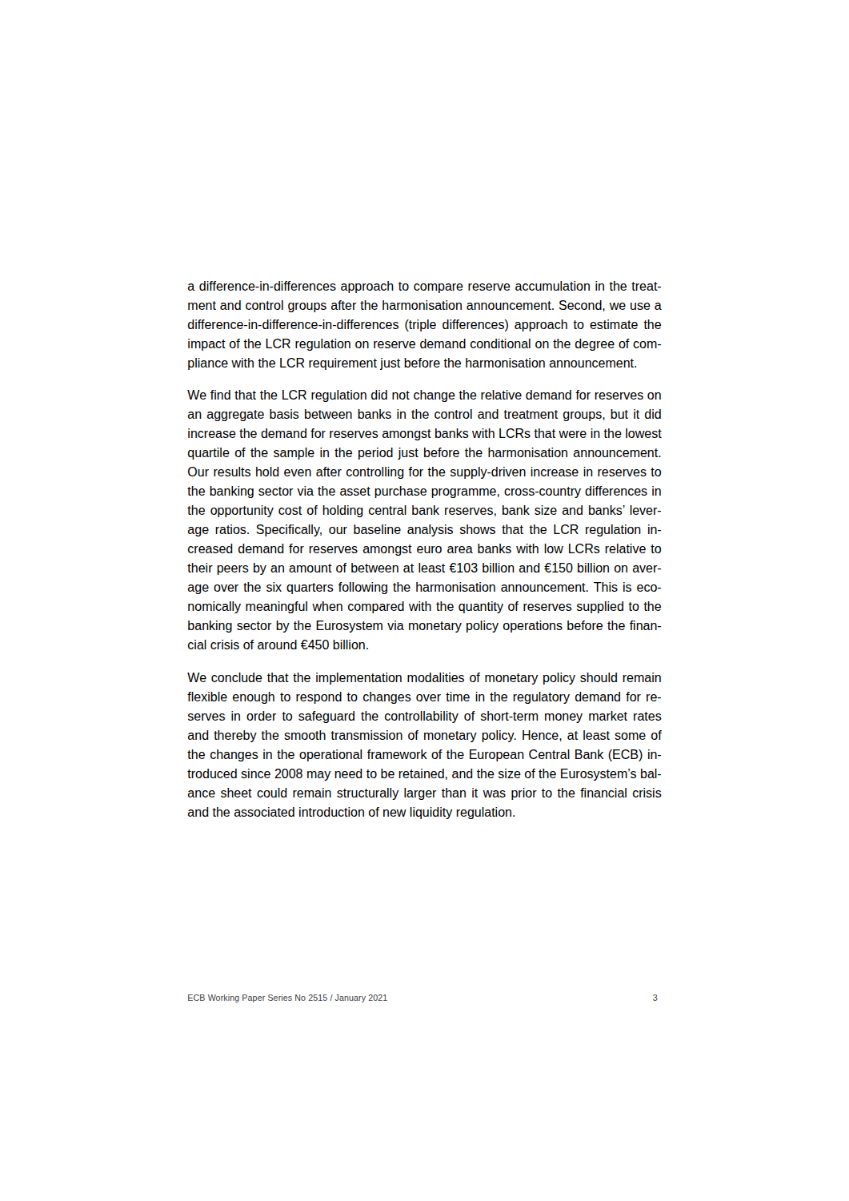a difference-in-differences approach to compare reserve accumulation in the treatment and control groups after the harmonisation announcement. Second, we use a difference-in-difference-in-differences (triple differences) approach to estimate the impact of the LCR regulation on reserve demand conditional on the degree of compliance with the LCR requirement just before the harmonisation announcement.
We find that the LCR regulation did not change the relative demand for reserves on an aggregate basis between banks in the control and treatment groups, but it did increase the demand for reserves amongst banks with LCRs that were in the lowest quartile of the sample in the period just before the harmonisation announcement. Our results hold even after controlling for the supply-driven increase in reserves to the banking sector via the asset purchase programme, cross-country differences in the opportunity cost of holding central bank reserves, bank size and banks’ leverage ratios. Specifically, our baseline analysis shows that the LCR regulation increased demand for reserves amongst euro area banks with low LCRs relative to their peers by an amount of between at least €103 billion and €150 billion on average over the six quarters following the harmonisation announcement. This is economically meaningful when compared with the quantity of reserves supplied to the banking sector by the Eurosystem via monetary policy operations before the financial crisis of around €450 billion.
We conclude that the implementation modalities of monetary policy should remain flexible enough to respond to changes over time in the regulatory demand for reserves in order to safeguard the controllability of short-term money market rates and thereby the smooth transmission of monetary policy. Hence, at least some of the changes in the operational framework of the European Central Bank (ECB) introduced since 2008 may need to be retained, and the size of the Eurosystem’s balance sheet could remain structurally larger than it was prior to the financial crisis and the associated introduction of new liquidity regulation.
ECB Working Paper Series No 2515 / January 2021 3